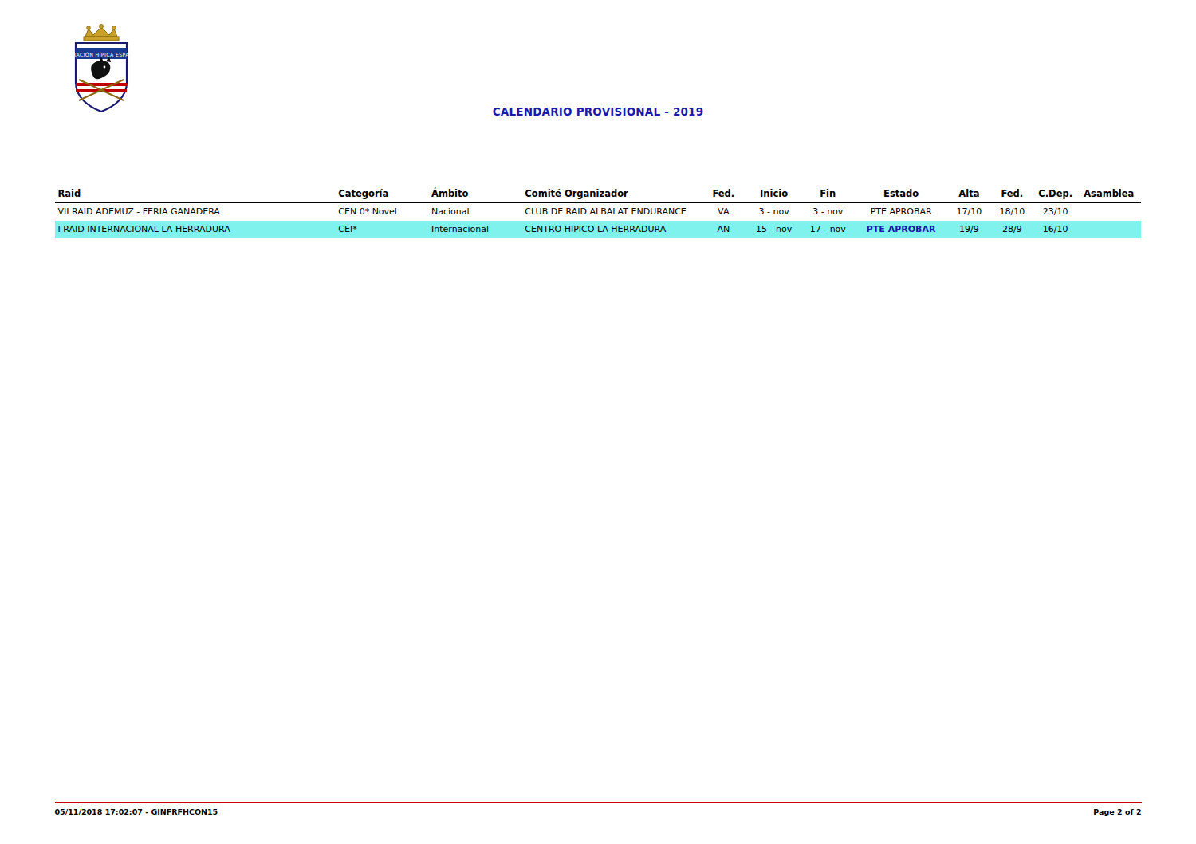FEDERACIÓN HÍPICA ESPAÑOLA
CALENDARIO PROVISIONAL - 2019
| Raid | Categoría | Ámbito | Comité Organizador | Fed. | Inicio | Fin | Estado | Alta | Fed. | C.Dep. | Asamblea |
| --- | --- | --- | --- | --- | --- | --- | --- | --- | --- | --- | --- |
| VII RAID ADEMUZ - FERIA GANADERA | CEN 0* Novel | Nacional | CLUB DE RAID ALBALAT ENDURANCE | VA | 3 - nov | 3 - nov | PTE APROBAR | 17/10 | 18/10 | 23/10 | |
| I RAID INTERNACIONAL LA HERRADURA | CEI* | Internacional | CENTRO HIPICO LA HERRADURA | AN | 15 - nov | 17 - nov | PTE APROBAR | 19/9 | 28/9 | 16/10 | |
05/11/2018 17:02:07 - GINFRFHCON15 Page 2 of 2